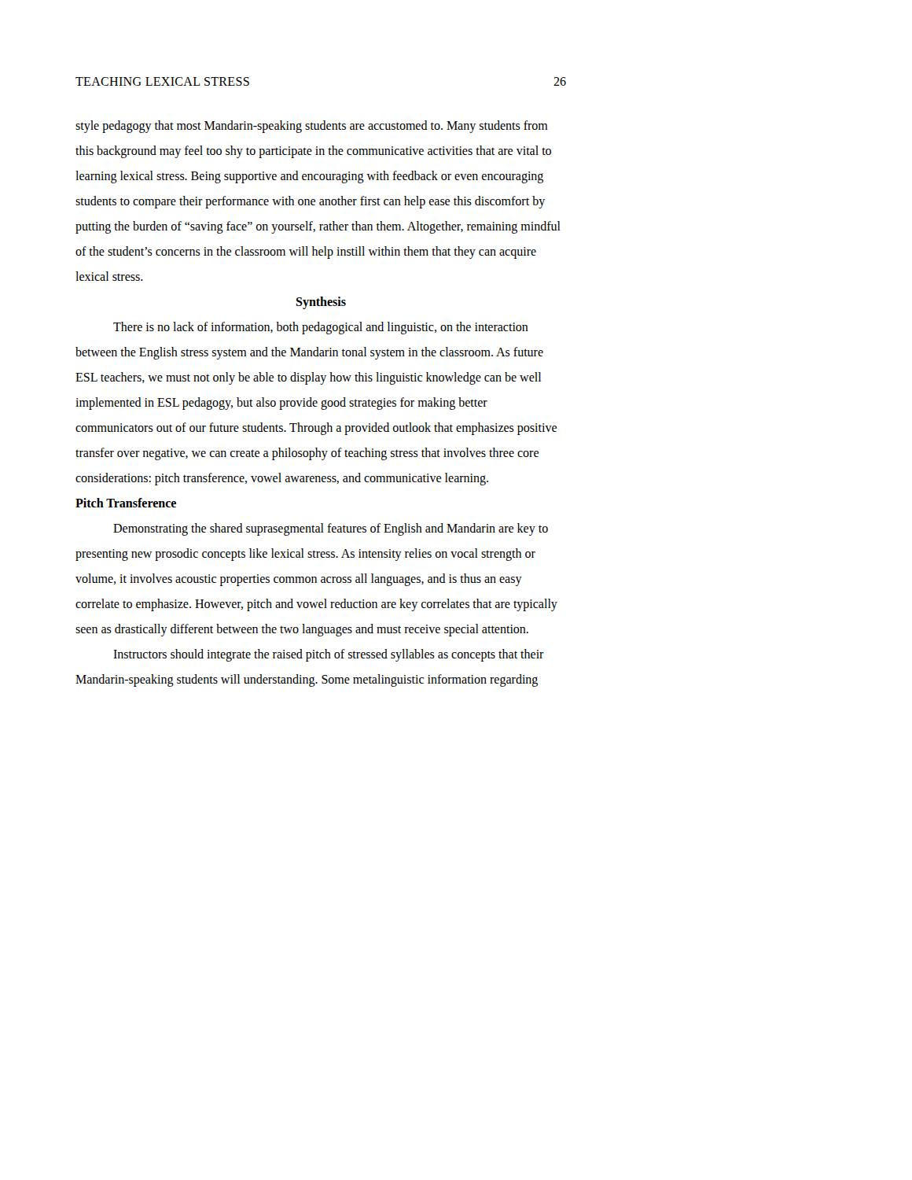Teaching Lexical Stress 26
style pedagogy that most Mandarin-speaking students are accustomed to. Many students from this background may feel too shy to participate in the communicative activities that are vital to learning lexical stress. Being supportive and encouraging with feedback or even encouraging students to compare their performance with one another first can help ease this discomfort by putting the burden of “saving face” on yourself, rather than them. Altogether, remaining mindful of the student’s concerns in the classroom will help instill within them that they can acquire lexical stress.
Synthesis
There is no lack of information, both pedagogical and linguistic, on the interaction between the English stress system and the Mandarin tonal system in the classroom. As future ESL teachers, we must not only be able to display how this linguistic knowledge can be well implemented in ESL pedagogy, but also provide good strategies for making better communicators out of our future students. Through a provided outlook that emphasizes positive transfer over negative, we can create a philosophy of teaching stress that involves three core considerations: pitch transference, vowel awareness, and communicative learning.
Pitch Transference
Demonstrating the shared suprasegmental features of English and Mandarin are key to presenting new prosodic concepts like lexical stress. As intensity relies on vocal strength or volume, it involves acoustic properties common across all languages, and is thus an easy correlate to emphasize. However, pitch and vowel reduction are key correlates that are typically seen as drastically different between the two languages and must receive special attention.
Instructors should integrate the raised pitch of stressed syllables as concepts that their Mandarin-speaking students will understanding. Some metalinguistic information regarding